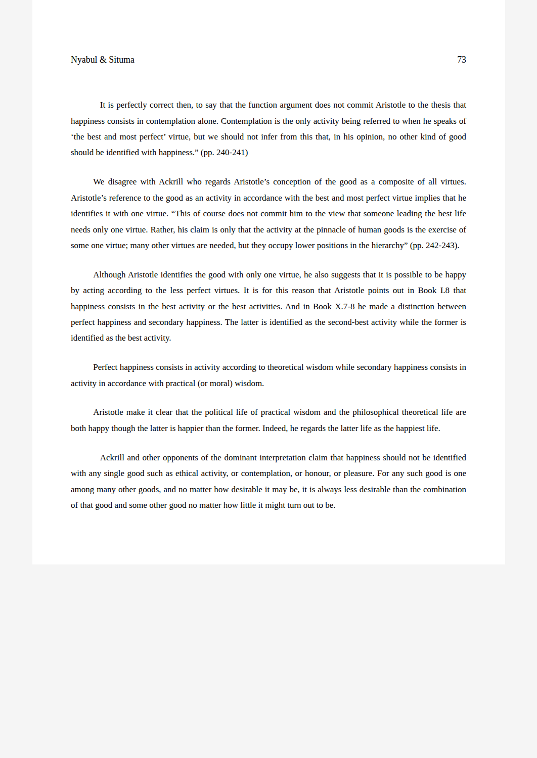Nyabul & Situma 73
It is perfectly correct then, to say that the function argument does not commit Aristotle to the thesis that happiness consists in contemplation alone. Contemplation is the only activity being referred to when he speaks of ‘the best and most perfect’ virtue, but we should not infer from this that, in his opinion, no other kind of good should be identified with happiness.” (pp. 240-241)
We disagree with Ackrill who regards Aristotle’s conception of the good as a composite of all virtues. Aristotle’s reference to the good as an activity in accordance with the best and most perfect virtue implies that he identifies it with one virtue. “This of course does not commit him to the view that someone leading the best life needs only one virtue. Rather, his claim is only that the activity at the pinnacle of human goods is the exercise of some one virtue; many other virtues are needed, but they occupy lower positions in the hierarchy” (pp. 242-243).
Although Aristotle identifies the good with only one virtue, he also suggests that it is possible to be happy by acting according to the less perfect virtues. It is for this reason that Aristotle points out in Book I.8 that happiness consists in the best activity or the best activities. And in Book X.7-8 he made a distinction between perfect happiness and secondary happiness. The latter is identified as the second-best activity while the former is identified as the best activity.
Perfect happiness consists in activity according to theoretical wisdom while secondary happiness consists in activity in accordance with practical (or moral) wisdom.
Aristotle make it clear that the political life of practical wisdom and the philosophical theoretical life are both happy though the latter is happier than the former. Indeed, he regards the latter life as the happiest life.
Ackrill and other opponents of the dominant interpretation claim that happiness should not be identified with any single good such as ethical activity, or contemplation, or honour, or pleasure. For any such good is one among many other goods, and no matter how desirable it may be, it is always less desirable than the combination of that good and some other good no matter how little it might turn out to be.